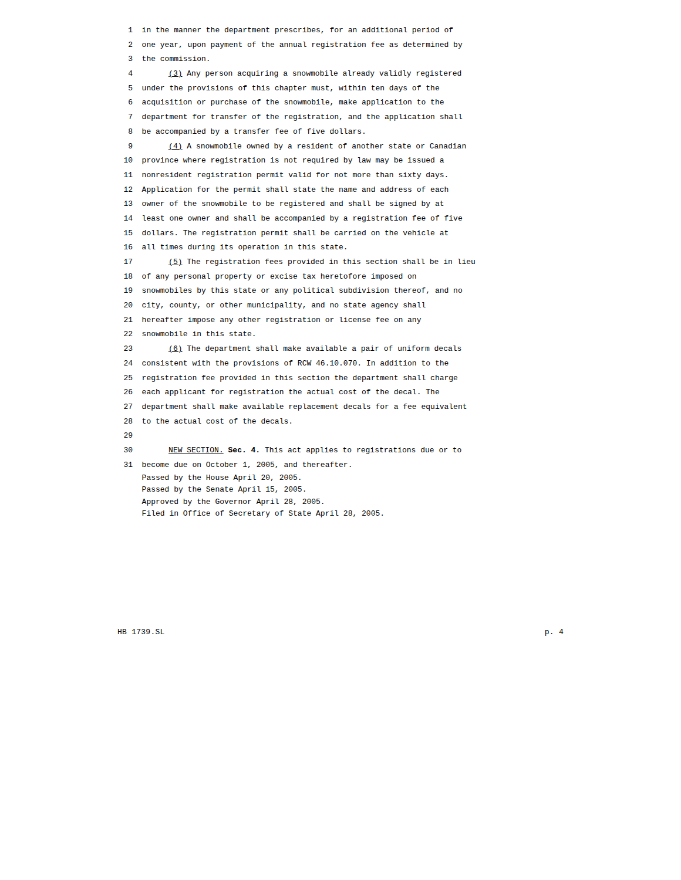in the manner the department prescribes, for an additional period of
one year, upon payment of the annual registration fee as determined by
the commission.
(3) Any person acquiring a snowmobile already validly registered
under the provisions of this chapter must, within ten days of the
acquisition or purchase of the snowmobile, make application to the
department for transfer of the registration, and the application shall
be accompanied by a transfer fee of five dollars.
(4) A snowmobile owned by a resident of another state or Canadian
province where registration is not required by law may be issued a
nonresident registration permit valid for not more than sixty days.
Application for the permit shall state the name and address of each
owner of the snowmobile to be registered and shall be signed by at
least one owner and shall be accompanied by a registration fee of five
dollars. The registration permit shall be carried on the vehicle at
all times during its operation in this state.
(5) The registration fees provided in this section shall be in lieu
of any personal property or excise tax heretofore imposed on
snowmobiles by this state or any political subdivision thereof, and no
city, county, or other municipality, and no state agency shall
hereafter impose any other registration or license fee on any
snowmobile in this state.
(6) The department shall make available a pair of uniform decals
consistent with the provisions of RCW 46.10.070. In addition to the
registration fee provided in this section the department shall charge
each applicant for registration the actual cost of the decal. The
department shall make available replacement decals for a fee equivalent
to the actual cost of the decals.
NEW SECTION. Sec. 4. This act applies to registrations due or to
become due on October 1, 2005, and thereafter.
Passed by the House April 20, 2005.
Passed by the Senate April 15, 2005.
Approved by the Governor April 28, 2005.
Filed in Office of Secretary of State April 28, 2005.
HB 1739.SL p. 4